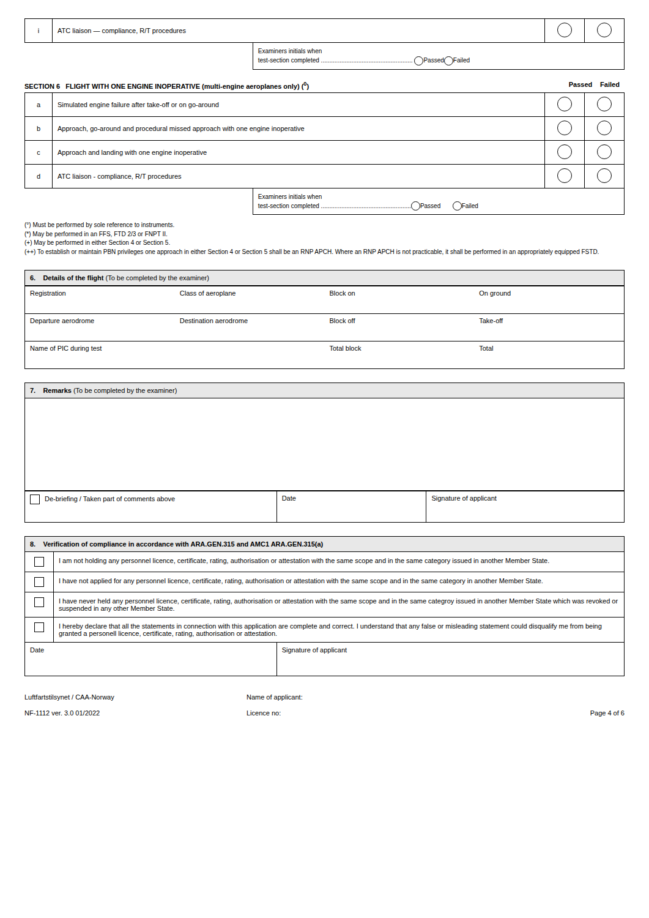| i | ATC liaison — compliance, R/T procedures | | |
Examiners initials when
test-section completed ...................................................... Passed Failed
SECTION 6 FLIGHT WITH ONE ENGINE INOPERATIVE (multi-engine aeroplanes only) (0)
Passed Failed
| a | Simulated engine failure after take-off or on go-around | | |
| b | Approach, go-around and procedural missed approach with one engine inoperative | | |
| c | Approach and landing with one engine inoperative | | |
| d | ATC liaison - compliance, R/T procedures | | |
Examiners initials when
test-section completed ..................................................... Passed Failed
(°) Must be performed by sole reference to instruments.
(*) May be performed in an FFS, FTD 2/3 or FNPT II.
(+) May be performed in either Section 4 or Section 5.
(++) To establish or maintain PBN privileges one approach in either Section 4 or Section 5 shall be an RNP APCH. Where an RNP APCH is not practicable, it shall be performed in an appropriately equipped FSTD.
6. Details of the flight (To be completed by the examiner)
| Registration | Class of aeroplane | Block on | On ground |
| Departure aerodrome | Destination aerodrome | Block off | Take-off |
| Name of PIC during test | Total block | Total |
7. Remarks (To be completed by the examiner)
| De-briefing / Taken part of comments above | Date | Signature of applicant |
8. Verification of compliance in accordance with ARA.GEN.315 and AMC1 ARA.GEN.315(a)
| | I am not holding any personnel licence, certificate, rating, authorisation or attestation with the same scope and in the same category issued in another Member State. |
| | I have not applied for any personnel licence, certificate, rating, authorisation or attestation with the same scope and in the same category in another Member State. |
| | I have never held any personnel licence, certificate, rating, authorisation or attestation with the same scope and in the same categroy issued in another Member State which was revoked or suspended in any other Member State. |
| | I hereby declare that all the statements in connection with this application are complete and correct. I understand that any false or misleading statement could disqualify me from being granted a personell licence, certificate, rating, authorisation or attestation. |
| Date | Signature of applicant |
Luftfartstilsynet / CAA-Norway
Name of applicant:
NF-1112 ver. 3.0 01/2022
Licence no:
Page 4 of 6